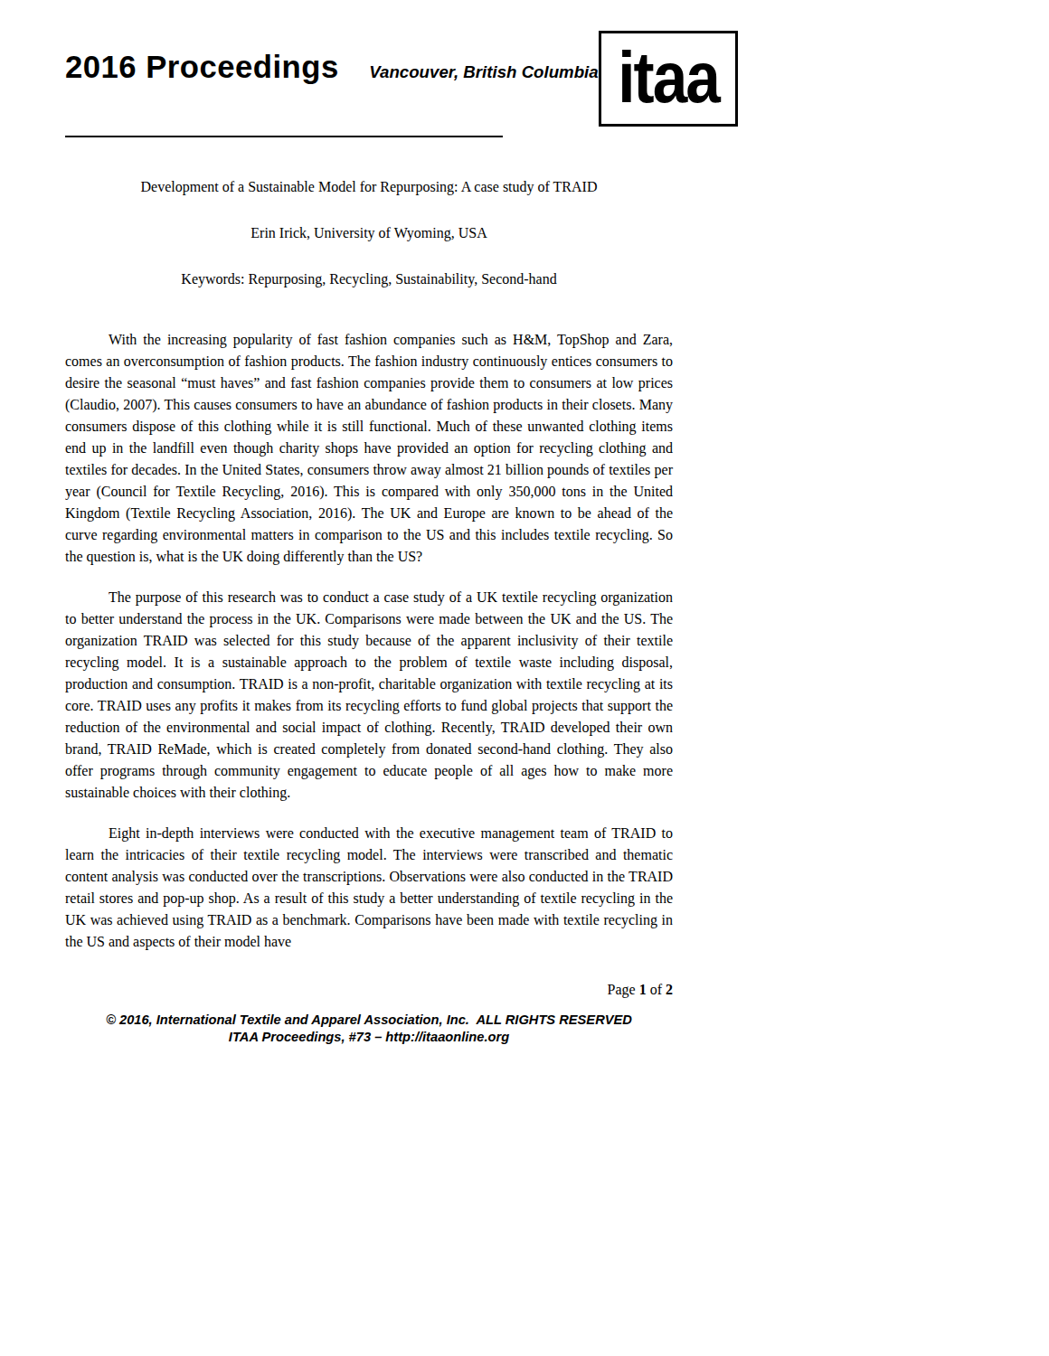2016 Proceedings Vancouver, British Columbia
itaa
Development of a Sustainable Model for Repurposing: A case study of TRAID
Erin Irick, University of Wyoming, USA
Keywords: Repurposing, Recycling, Sustainability, Second-hand
With the increasing popularity of fast fashion companies such as H&M, TopShop and Zara, comes an overconsumption of fashion products. The fashion industry continuously entices consumers to desire the seasonal “must haves” and fast fashion companies provide them to consumers at low prices (Claudio, 2007). This causes consumers to have an abundance of fashion products in their closets. Many consumers dispose of this clothing while it is still functional. Much of these unwanted clothing items end up in the landfill even though charity shops have provided an option for recycling clothing and textiles for decades. In the United States, consumers throw away almost 21 billion pounds of textiles per year (Council for Textile Recycling, 2016). This is compared with only 350,000 tons in the United Kingdom (Textile Recycling Association, 2016). The UK and Europe are known to be ahead of the curve regarding environmental matters in comparison to the US and this includes textile recycling. So the question is, what is the UK doing differently than the US?
The purpose of this research was to conduct a case study of a UK textile recycling organization to better understand the process in the UK. Comparisons were made between the UK and the US. The organization TRAID was selected for this study because of the apparent inclusivity of their textile recycling model. It is a sustainable approach to the problem of textile waste including disposal, production and consumption. TRAID is a non-profit, charitable organization with textile recycling at its core. TRAID uses any profits it makes from its recycling efforts to fund global projects that support the reduction of the environmental and social impact of clothing. Recently, TRAID developed their own brand, TRAID ReMade, which is created completely from donated second-hand clothing. They also offer programs through community engagement to educate people of all ages how to make more sustainable choices with their clothing.
Eight in-depth interviews were conducted with the executive management team of TRAID to learn the intricacies of their textile recycling model. The interviews were transcribed and thematic content analysis was conducted over the transcriptions. Observations were also conducted in the TRAID retail stores and pop-up shop. As a result of this study a better understanding of textile recycling in the UK was achieved using TRAID as a benchmark. Comparisons have been made with textile recycling in the US and aspects of their model have
Page 1 of 2
© 2016, International Textile and Apparel Association, Inc. ALL RIGHTS RESERVED
ITAA Proceedings, #73 – http://itaaonline.org